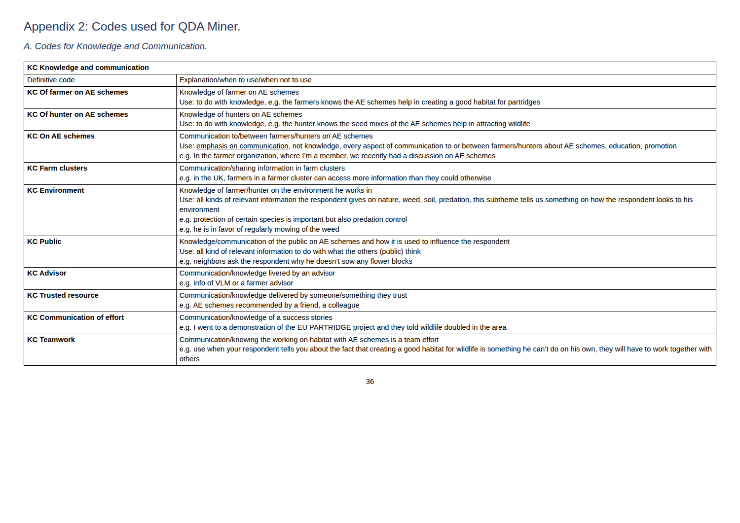Appendix 2: Codes used for QDA Miner.
A. Codes for Knowledge and Communication.
| KC Knowledge and communication |
| Definitive code | Explanation/when to use/when not to use |
| KC Of farmer on AE schemes | Knowledge of farmer on AE schemes Use: to do with knowledge, e.g. the farmers knows the AE schemes help in creating a good habitat for partridges |
| KC Of hunter on AE schemes | Knowledge of hunters on AE schemes Use: to do with knowledge, e.g. the hunter knows the seed mixes of the AE schemes help in attracting wildlife |
| KC On AE schemes | Communication to/between farmers/hunters on AE schemes Use: emphasis on communication , not knowledge, every aspect of communication to or between farmers/hunters about AE schemes, education, promotion e.g. In the farmer organization, where I’m a member, we recently had a discussion on AE schemes |
| KC Farm clusters | Communication/sharing information in farm clusters e.g. in the UK, farmers in a farmer cluster can access more information than they could otherwise |
| KC Environment | Knowledge of farmer/hunter on the environment he works in Use: all kinds of relevant information the respondent gives on nature, weed, soil, predation, this subtheme tells us something on how the respondent looks to his environment e.g. protection of certain species is important but also predation control e.g. he is in favor of regularly mowing of the weed |
| KC Public | Knowledge/communication of the public on AE schemes and how it is used to influence the respondent Use: all kind of relevant information to do with what the others (public) think e.g. neighbors ask the respondent why he doesn’t sow any flower blocks |
| KC Advisor | Communication/knowledge livered by an advisor e.g. info of VLM or a farmer advisor |
| KC Trusted resource | Communication/knowledge delivered by someone/something they trust e.g. AE schemes recommended by a friend, a colleague |
| KC Communication of effort | Communication/knowledge of a success stories e.g. I went to a demonstration of the EU PARTRIDGE project and they told wildlife doubled in the area |
| KC Teamwork | Communication/knowing the working on habitat with AE schemes is a team effort e.g. use when your respondent tells you about the fact that creating a good habitat for wildlife is something he can’t do on his own, they will have to work together with others |
36